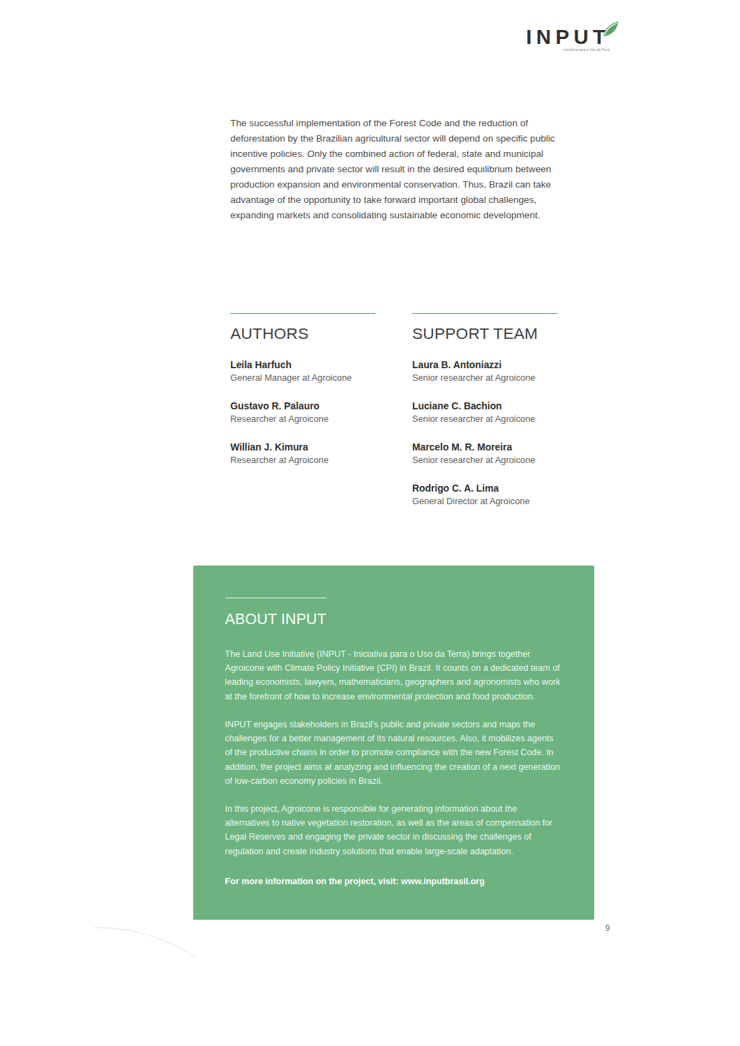INPUT
Iniciativa para o Uso da Terra
The successful implementation of the Forest Code and the reduction of deforestation by the Brazilian agricultural sector will depend on specific public incentive policies. Only the combined action of federal, state and municipal governments and private sector will result in the desired equilibrium between production expansion and environmental conservation. Thus, Brazil can take advantage of the opportunity to take forward important global challenges, expanding markets and consolidating sustainable economic development.
AUTHORS
Leila Harfuch
General Manager at Agroicone
Gustavo R. Palauro
Researcher at Agroicone
Willian J. Kimura
Researcher at Agroicone
SUPPORT TEAM
Laura B. Antoniazzi
Senior researcher at Agroicone
Luciane C. Bachion
Senior researcher at Agroicone
Marcelo M. R. Moreira
Senior researcher at Agroicone
Rodrigo C. A. Lima
General Director at Agroicone
ABOUT INPUT
The Land Use Initiative (INPUT - Iniciativa para o Uso da Terra) brings together Agroicone with Climate Policy Initiative (CPI) in Brazil. It counts on a dedicated team of leading economists, lawyers, mathematicians, geographers and agronomists who work at the forefront of how to increase environmental protection and food production.
INPUT engages stakeholders in Brazil's public and private sectors and maps the challenges for a better management of its natural resources. Also, it mobilizes agents of the productive chains in order to promote compliance with the new Forest Code. In addition, the project aims at analyzing and influencing the creation of a next generation of low-carbon economy policies in Brazil.
In this project, Agroicone is responsible for generating information about the alternatives to native vegetation restoration, as well as the areas of compensation for Legal Reserves and engaging the private sector in discussing the challenges of regulation and create industry solutions that enable large-scale adaptation.
For more information on the project, visit: www.inputbrasil.org
9